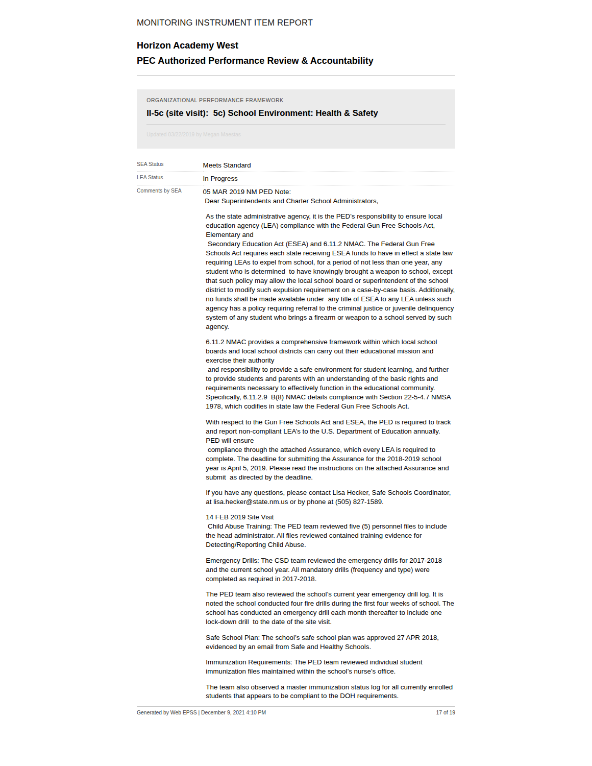MONITORING INSTRUMENT ITEM REPORT
Horizon Academy West
PEC Authorized Performance Review & Accountability
Organizational Performance Framework
II-5c (site visit): 5c) School Environment: Health & Safety
Updated 03/22/2019 by Megan Maestas
| SEA Status | Meets Standard |
| LEA Status | In Progress |
| Comments by SEA | 05 MAR 2019 NM PED Note: Dear Superintendents and Charter School Administrators, As the state administrative agency, it is the PED’s responsibility to ensure local education agency (LEA) compliance with the Federal Gun Free Schools Act, Elementary and Secondary Education Act (ESEA) and 6.11.2 NMAC. The Federal Gun Free Schools Act requires each state receiving ESEA funds to have in effect a state law requiring LEAs to expel from school, for a period of not less than one year, any student who is determined to have knowingly brought a weapon to school, except that such policy may allow the local school board or superintendent of the school district to modify such expulsion requirement on a case-by-case basis. Additionally, no funds shall be made available under any title of ESEA to any LEA unless such agency has a policy requiring referral to the criminal justice or juvenile delinquency system of any student who brings a firearm or weapon to a school served by such agency. 6.11.2 NMAC provides a comprehensive framework within which local school boards and local school districts can carry out their educational mission and exercise their authority and responsibility to provide a safe environment for student learning, and further to provide students and parents with an understanding of the basic rights and requirements necessary to effectively function in the educational community. Specifically, 6.11.2.9 B(8) NMAC details compliance with Section 22-5-4.7 NMSA 1978, which codifies in state law the Federal Gun Free Schools Act. With respect to the Gun Free Schools Act and ESEA, the PED is required to track and report non-compliant LEA’s to the U.S. Department of Education annually. PED will ensure compliance through the attached Assurance, which every LEA is required to complete. The deadline for submitting the Assurance for the 2018-2019 school year is April 5, 2019. Please read the instructions on the attached Assurance and submit as directed by the deadline. If you have any questions, please contact Lisa Hecker, Safe Schools Coordinator, at lisa.hecker@state.nm.us or by phone at (505) 827-1589. 14 FEB 2019 Site Visit Child Abuse Training: The PED team reviewed five (5) personnel files to include the head administrator. All files reviewed contained training evidence for Detecting/Reporting Child Abuse. Emergency Drills: The CSD team reviewed the emergency drills for 2017-2018 and the current school year. All mandatory drills (frequency and type) were completed as required in 2017-2018. The PED team also reviewed the school’s current year emergency drill log. It is noted the school conducted four fire drills during the first four weeks of school. The school has conducted an emergency drill each month thereafter to include one lock-down drill to the date of the site visit. Safe School Plan: The school’s safe school plan was approved 27 APR 2018, evidenced by an email from Safe and Healthy Schools. Immunization Requirements: The PED team reviewed individual student immunization files maintained within the school’s nurse’s office. The team also observed a master immunization status log for all currently enrolled students that appears to be compliant to the DOH requirements. |
Generated by Web EPSS | December 9, 2021 4:10 PM 17 of 19